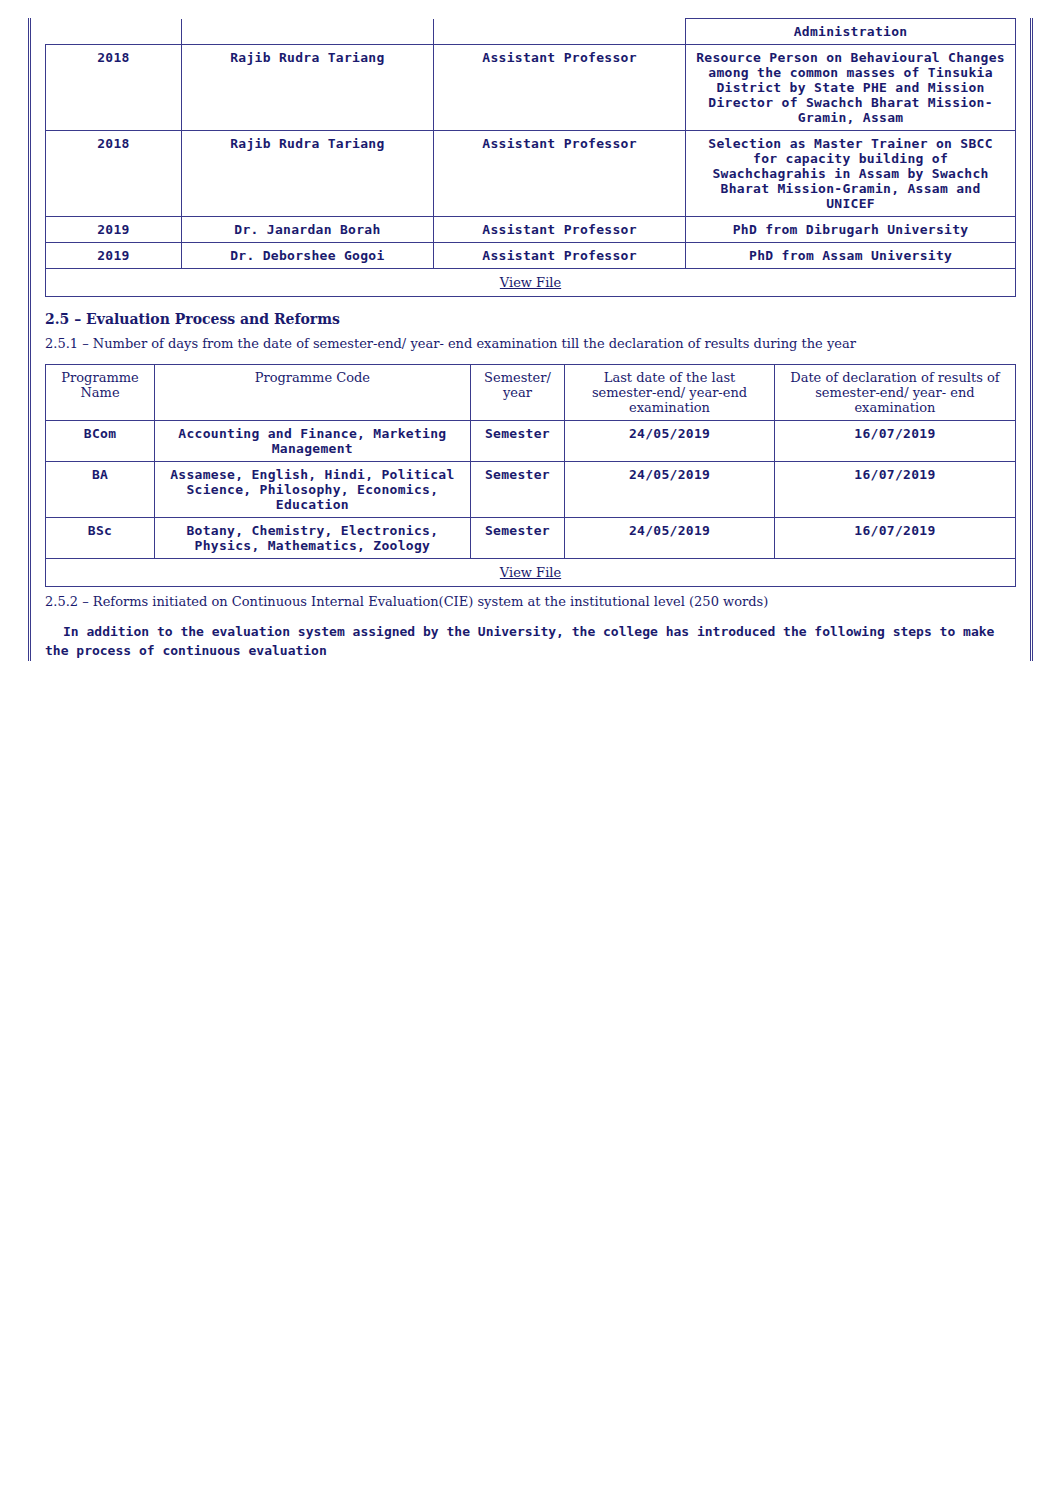| | | | Administration |
| 2018 | Rajib Rudra Tariang | Assistant Professor | Resource Person on Behavioural Changes among the common masses of Tinsukia District by State PHE and Mission Director of Swachch Bharat Mission-Gramin, Assam |
| 2018 | Rajib Rudra Tariang | Assistant Professor | Selection as Master Trainer on SBCC for capacity building of Swachchagrahis in Assam by Swachch Bharat Mission-Gramin, Assam and UNICEF |
| 2019 | Dr. Janardan Borah | Assistant Professor | PhD from Dibrugarh University |
| 2019 | Dr. Deborshee Gogoi | Assistant Professor | PhD from Assam University |
| View File |
2.5 – Evaluation Process and Reforms
2.5.1 – Number of days from the date of semester-end/ year- end examination till the declaration of results during the year
| Programme Name | Programme Code | Semester/ year | Last date of the last semester-end/ year-end examination | Date of declaration of results of semester-end/ year- end examination |
| --- | --- | --- | --- | --- |
| BCom | Accounting and Finance, Marketing Management | Semester | 24/05/2019 | 16/07/2019 |
| BA | Assamese, English, Hindi, Political Science, Philosophy, Economics, Education | Semester | 24/05/2019 | 16/07/2019 |
| BSc | Botany, Chemistry, Electronics, Physics, Mathematics, Zoology | Semester | 24/05/2019 | 16/07/2019 |
| View File |
2.5.2 – Reforms initiated on Continuous Internal Evaluation(CIE) system at the institutional level (250 words)
In addition to the evaluation system assigned by the University, the college has introduced the following steps to make the process of continuous evaluation